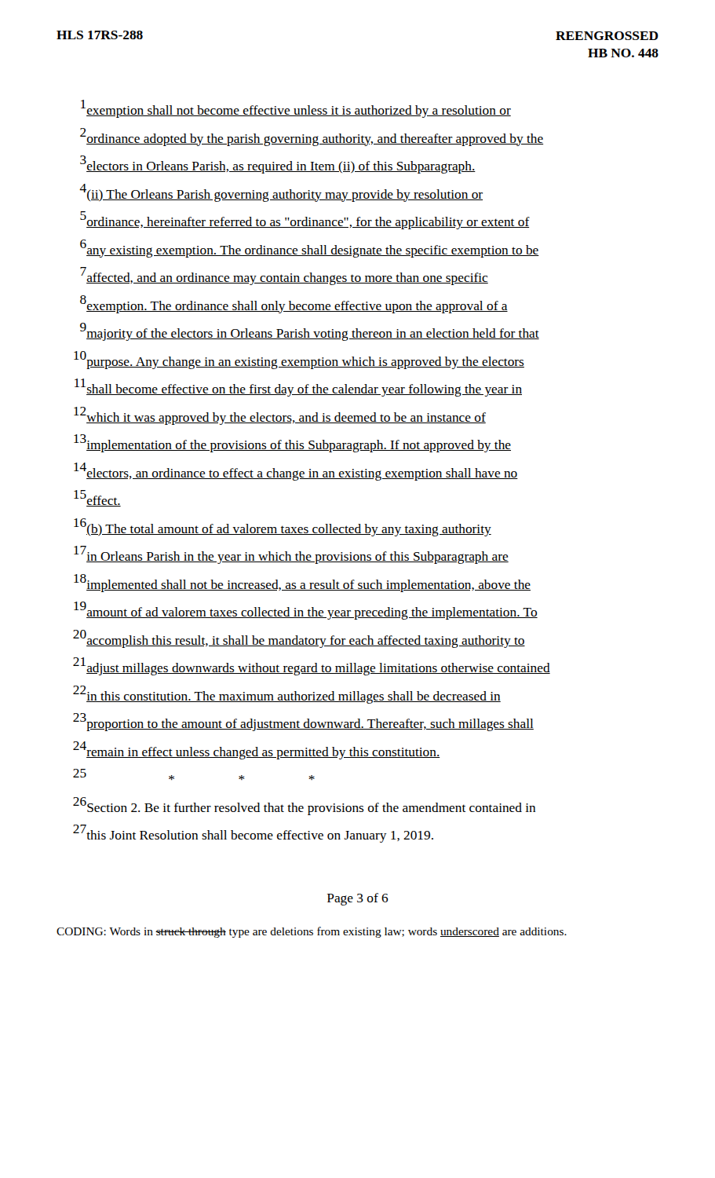HLS 17RS-288
REENGROSSED
HB NO. 448
| 1 | exemption shall not become effective unless it is authorized by a resolution or |
| 2 | ordinance adopted by the parish governing authority, and thereafter approved by the |
| 3 | electors in Orleans Parish, as required in Item (ii) of this Subparagraph. |
| 4 | (ii) The Orleans Parish governing authority may provide by resolution or |
| 5 | ordinance, hereinafter referred to as "ordinance", for the applicability or extent of |
| 6 | any existing exemption. The ordinance shall designate the specific exemption to be |
| 7 | affected, and an ordinance may contain changes to more than one specific |
| 8 | exemption. The ordinance shall only become effective upon the approval of a |
| 9 | majority of the electors in Orleans Parish voting thereon in an election held for that |
| 10 | purpose. Any change in an existing exemption which is approved by the electors |
| 11 | shall become effective on the first day of the calendar year following the year in |
| 12 | which it was approved by the electors, and is deemed to be an instance of |
| 13 | implementation of the provisions of this Subparagraph. If not approved by the |
| 14 | electors, an ordinance to effect a change in an existing exemption shall have no |
| 15 | effect. |
| 16 | (b) The total amount of ad valorem taxes collected by any taxing authority |
| 17 | in Orleans Parish in the year in which the provisions of this Subparagraph are |
| 18 | implemented shall not be increased, as a result of such implementation, above the |
| 19 | amount of ad valorem taxes collected in the year preceding the implementation. To |
| 20 | accomplish this result, it shall be mandatory for each affected taxing authority to |
| 21 | adjust millages downwards without regard to millage limitations otherwise contained |
| 22 | in this constitution. The maximum authorized millages shall be decreased in |
| 23 | proportion to the amount of adjustment downward. Thereafter, such millages shall |
| 24 | remain in effect unless changed as permitted by this constitution. |
| 25 | * * * |
| 26 | Section 2. Be it further resolved that the provisions of the amendment contained in |
| 27 | this Joint Resolution shall become effective on January 1, 2019. |
Page 3 of 6
CODING: Words in struck through type are deletions from existing law; words underscored are additions.